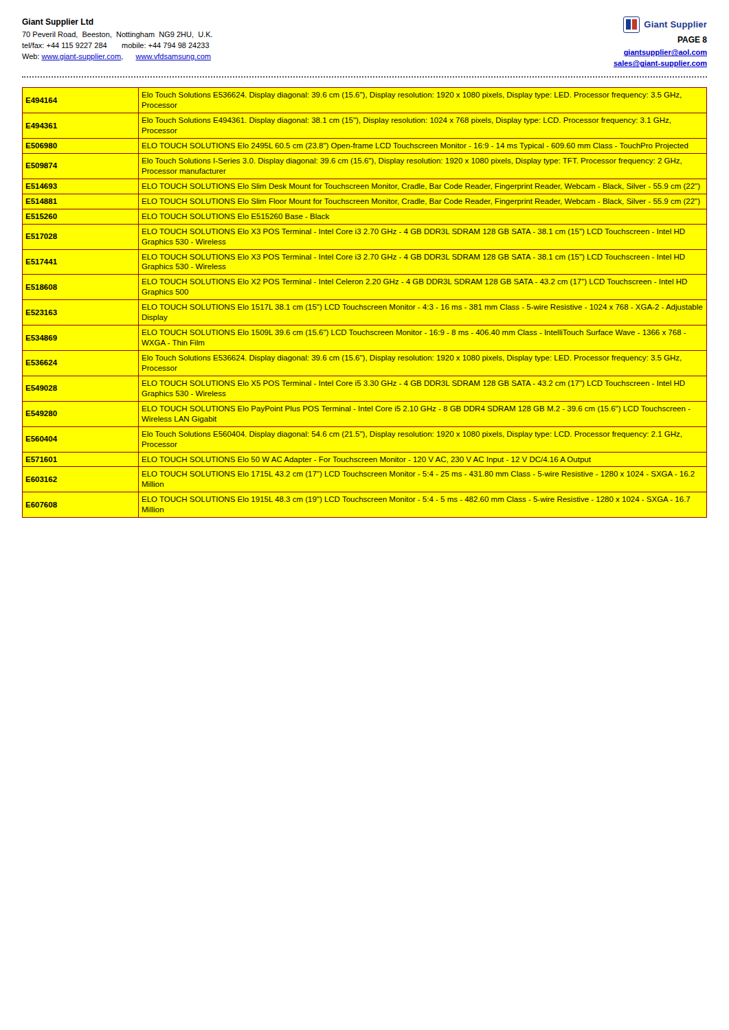Giant Supplier Ltd
70 Peveril Road, Beeston, Nottingham NG9 2HU, U.K.
tel/fax: +44 115 9227 284 mobile: +44 794 98 24233
Web: www.giant-supplier.com, www.vfdsamsung.com
Giant Supplier
PAGE 8
giantsupplier@aol.com
sales@giant-supplier.com
| E494164 | Elo Touch Solutions E536624. Display diagonal: 39.6 cm (15.6"), Display resolution: 1920 x 1080 pixels, Display type: LED. Processor frequency: 3.5 GHz, Processor |
| E494361 | Elo Touch Solutions E494361. Display diagonal: 38.1 cm (15"), Display resolution: 1024 x 768 pixels, Display type: LCD. Processor frequency: 3.1 GHz, Processor |
| E506980 | ELO TOUCH SOLUTIONS Elo 2495L 60.5 cm (23.8") Open-frame LCD Touchscreen Monitor - 16:9 - 14 ms Typical - 609.60 mm Class - TouchPro Projected |
| E509874 | Elo Touch Solutions I-Series 3.0. Display diagonal: 39.6 cm (15.6"), Display resolution: 1920 x 1080 pixels, Display type: TFT. Processor frequency: 2 GHz, Processor manufacturer |
| E514693 | ELO TOUCH SOLUTIONS Elo Slim Desk Mount for Touchscreen Monitor, Cradle, Bar Code Reader, Fingerprint Reader, Webcam - Black, Silver - 55.9 cm (22") |
| E514881 | ELO TOUCH SOLUTIONS Elo Slim Floor Mount for Touchscreen Monitor, Cradle, Bar Code Reader, Fingerprint Reader, Webcam - Black, Silver - 55.9 cm (22") |
| E515260 | ELO TOUCH SOLUTIONS Elo E515260 Base - Black |
| E517028 | ELO TOUCH SOLUTIONS Elo X3 POS Terminal - Intel Core i3 2.70 GHz - 4 GB DDR3L SDRAM 128 GB SATA - 38.1 cm (15") LCD Touchscreen - Intel HD Graphics 530 - Wireless |
| E517441 | ELO TOUCH SOLUTIONS Elo X3 POS Terminal - Intel Core i3 2.70 GHz - 4 GB DDR3L SDRAM 128 GB SATA - 38.1 cm (15") LCD Touchscreen - Intel HD Graphics 530 - Wireless |
| E518608 | ELO TOUCH SOLUTIONS Elo X2 POS Terminal - Intel Celeron 2.20 GHz - 4 GB DDR3L SDRAM 128 GB SATA - 43.2 cm (17") LCD Touchscreen - Intel HD Graphics 500 |
| E523163 | ELO TOUCH SOLUTIONS Elo 1517L 38.1 cm (15") LCD Touchscreen Monitor - 4:3 - 16 ms - 381 mm Class - 5-wire Resistive - 1024 x 768 - XGA-2 - Adjustable Display |
| E534869 | ELO TOUCH SOLUTIONS Elo 1509L 39.6 cm (15.6") LCD Touchscreen Monitor - 16:9 - 8 ms - 406.40 mm Class - IntelliTouch Surface Wave - 1366 x 768 - WXGA - Thin Film |
| E536624 | Elo Touch Solutions E536624. Display diagonal: 39.6 cm (15.6"), Display resolution: 1920 x 1080 pixels, Display type: LED. Processor frequency: 3.5 GHz, Processor |
| E549028 | ELO TOUCH SOLUTIONS Elo X5 POS Terminal - Intel Core i5 3.30 GHz - 4 GB DDR3L SDRAM 128 GB SATA - 43.2 cm (17") LCD Touchscreen - Intel HD Graphics 530 - Wireless |
| E549280 | ELO TOUCH SOLUTIONS Elo PayPoint Plus POS Terminal - Intel Core i5 2.10 GHz - 8 GB DDR4 SDRAM 128 GB M.2 - 39.6 cm (15.6") LCD Touchscreen - Wireless LAN Gigabit |
| E560404 | Elo Touch Solutions E560404. Display diagonal: 54.6 cm (21.5"), Display resolution: 1920 x 1080 pixels, Display type: LCD. Processor frequency: 2.1 GHz, Processor |
| E571601 | ELO TOUCH SOLUTIONS Elo 50 W AC Adapter - For Touchscreen Monitor - 120 V AC, 230 V AC Input - 12 V DC/4.16 A Output |
| E603162 | ELO TOUCH SOLUTIONS Elo 1715L 43.2 cm (17") LCD Touchscreen Monitor - 5:4 - 25 ms - 431.80 mm Class - 5-wire Resistive - 1280 x 1024 - SXGA - 16.2 Million |
| E607608 | ELO TOUCH SOLUTIONS Elo 1915L 48.3 cm (19") LCD Touchscreen Monitor - 5:4 - 5 ms - 482.60 mm Class - 5-wire Resistive - 1280 x 1024 - SXGA - 16.7 Million |